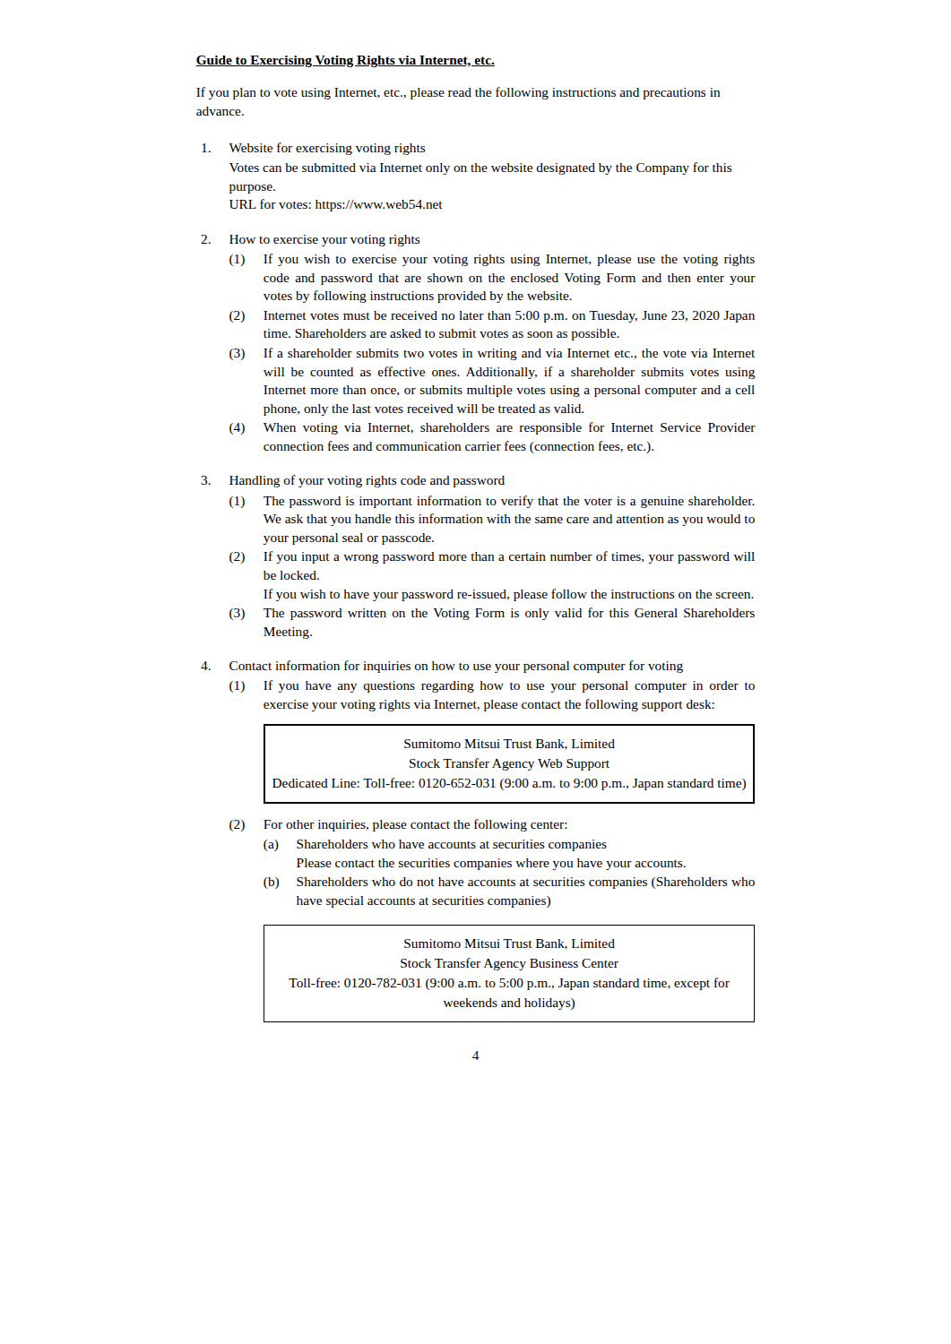Guide to Exercising Voting Rights via Internet, etc.
If you plan to vote using Internet, etc., please read the following instructions and precautions in advance.
Website for exercising voting rights
Votes can be submitted via Internet only on the website designated by the Company for this purpose.
URL for votes: https://www.web54.net
How to exercise your voting rights
If you wish to exercise your voting rights using Internet, please use the voting rights code and password that are shown on the enclosed Voting Form and then enter your votes by following instructions provided by the website.
Internet votes must be received no later than 5:00 p.m. on Tuesday, June 23, 2020 Japan time. Shareholders are asked to submit votes as soon as possible.
If a shareholder submits two votes in writing and via Internet etc., the vote via Internet will be counted as effective ones. Additionally, if a shareholder submits votes using Internet more than once, or submits multiple votes using a personal computer and a cell phone, only the last votes received will be treated as valid.
When voting via Internet, shareholders are responsible for Internet Service Provider connection fees and communication carrier fees (connection fees, etc.).
Handling of your voting rights code and password
The password is important information to verify that the voter is a genuine shareholder. We ask that you handle this information with the same care and attention as you would to your personal seal or passcode.
If you input a wrong password more than a certain number of times, your password will be locked.
If you wish to have your password re-issued, please follow the instructions on the screen.
The password written on the Voting Form is only valid for this General Shareholders Meeting.
Contact information for inquiries on how to use your personal computer for voting
If you have any questions regarding how to use your personal computer in order to exercise your voting rights via Internet, please contact the following support desk:
Sumitomo Mitsui Trust Bank, Limited
Stock Transfer Agency Web Support
Dedicated Line: Toll-free: 0120-652-031 (9:00 a.m. to 9:00 p.m., Japan standard time)
For other inquiries, please contact the following center:
Shareholders who have accounts at securities companies
Please contact the securities companies where you have your accounts.
Shareholders who do not have accounts at securities companies (Shareholders who have special accounts at securities companies)
Sumitomo Mitsui Trust Bank, Limited
Stock Transfer Agency Business Center
Toll-free: 0120-782-031 (9:00 a.m. to 5:00 p.m., Japan standard time, except for weekends and holidays)
4